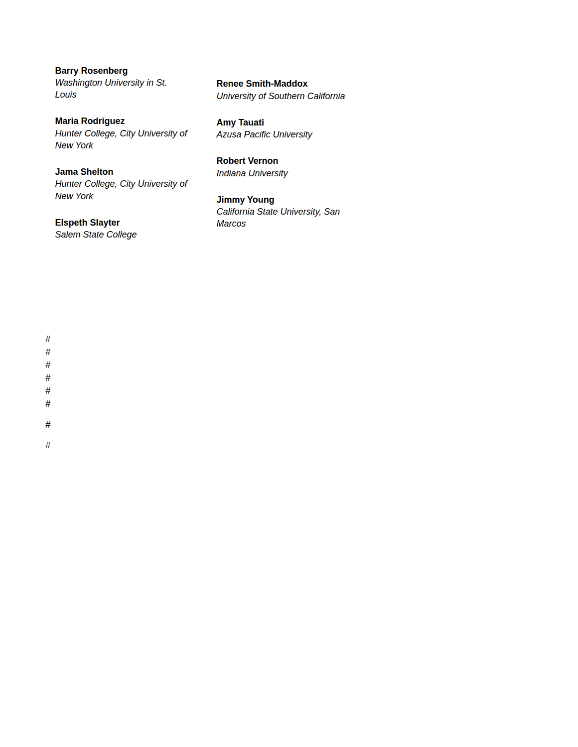Barry Rosenberg
Washington University in St. Louis
Maria Rodriguez
Hunter College, City University of New York
Jama Shelton
Hunter College, City University of New York
Elspeth Slayter
Salem State College
Renee Smith-Maddox
University of Southern California
Amy Tauati
Azusa Pacific University
Robert Vernon
Indiana University
Jimmy Young
California State University, San Marcos
#
#
#
#
#
#
#
#